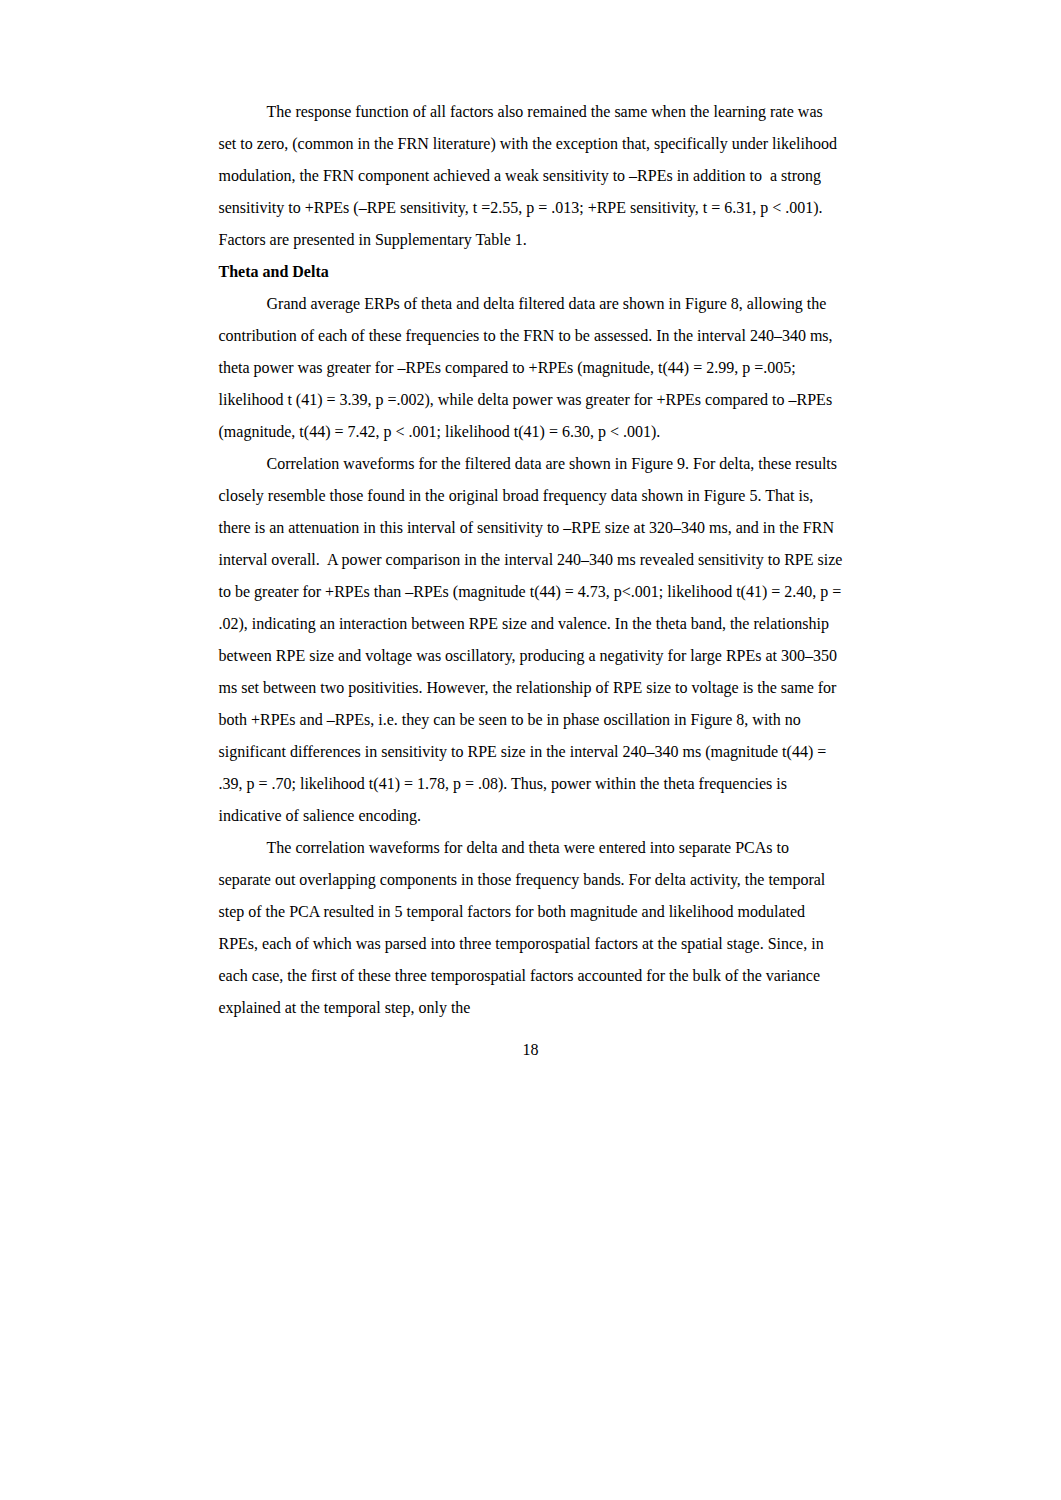The response function of all factors also remained the same when the learning rate was set to zero, (common in the FRN literature) with the exception that, specifically under likelihood modulation, the FRN component achieved a weak sensitivity to –RPEs in addition to a strong sensitivity to +RPEs (–RPE sensitivity, t =2.55, p = .013; +RPE sensitivity, t = 6.31, p < .001). Factors are presented in Supplementary Table 1.
Theta and Delta
Grand average ERPs of theta and delta filtered data are shown in Figure 8, allowing the contribution of each of these frequencies to the FRN to be assessed. In the interval 240–340 ms, theta power was greater for –RPEs compared to +RPEs (magnitude, t(44) = 2.99, p =.005; likelihood t (41) = 3.39, p =.002), while delta power was greater for +RPEs compared to –RPEs (magnitude, t(44) = 7.42, p < .001; likelihood t(41) = 6.30, p < .001).
Correlation waveforms for the filtered data are shown in Figure 9. For delta, these results closely resemble those found in the original broad frequency data shown in Figure 5. That is, there is an attenuation in this interval of sensitivity to –RPE size at 320–340 ms, and in the FRN interval overall. A power comparison in the interval 240–340 ms revealed sensitivity to RPE size to be greater for +RPEs than –RPEs (magnitude t(44) = 4.73, p<.001; likelihood t(41) = 2.40, p = .02), indicating an interaction between RPE size and valence. In the theta band, the relationship between RPE size and voltage was oscillatory, producing a negativity for large RPEs at 300–350 ms set between two positivities. However, the relationship of RPE size to voltage is the same for both +RPEs and –RPEs, i.e. they can be seen to be in phase oscillation in Figure 8, with no significant differences in sensitivity to RPE size in the interval 240–340 ms (magnitude t(44) = .39, p = .70; likelihood t(41) = 1.78, p = .08). Thus, power within the theta frequencies is indicative of salience encoding.
The correlation waveforms for delta and theta were entered into separate PCAs to separate out overlapping components in those frequency bands. For delta activity, the temporal step of the PCA resulted in 5 temporal factors for both magnitude and likelihood modulated RPEs, each of which was parsed into three temporospatial factors at the spatial stage. Since, in each case, the first of these three temporospatial factors accounted for the bulk of the variance explained at the temporal step, only the
18